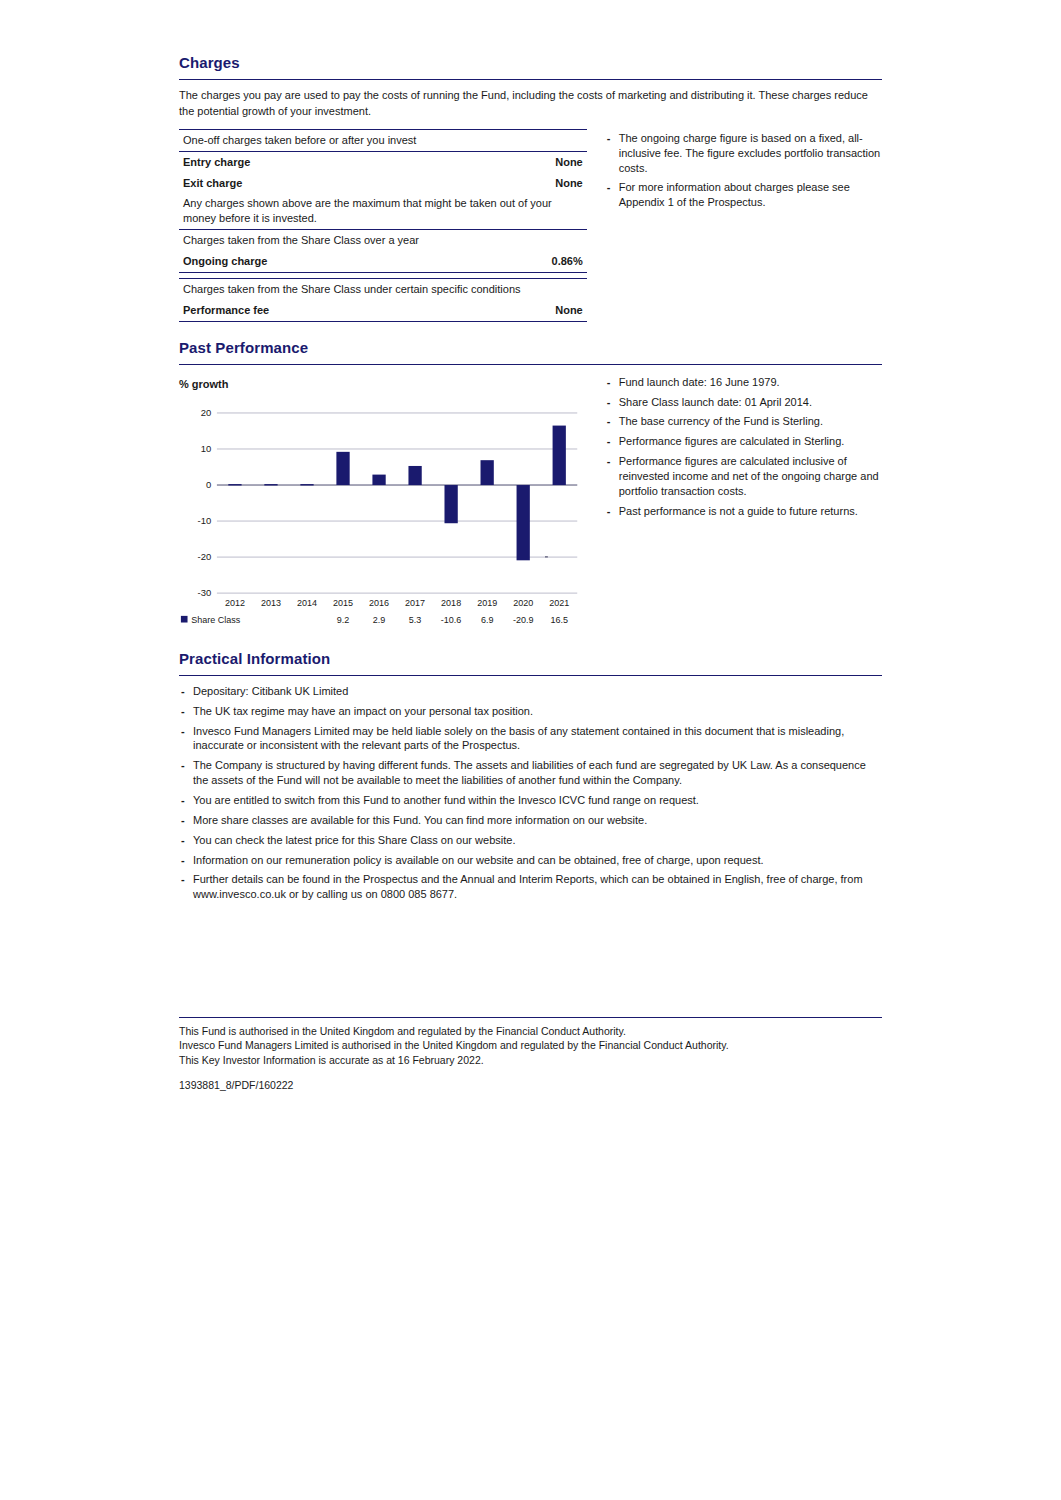Charges
The charges you pay are used to pay the costs of running the Fund, including the costs of marketing and distributing it. These charges reduce the potential growth of your investment.
| One-off charges taken before or after you invest |
| Entry charge | None |
| Exit charge | None |
| Any charges shown above are the maximum that might be taken out of your money before it is invested. |
| Charges taken from the Share Class over a year |
| Ongoing charge | 0.86% |
| Charges taken from the Share Class under certain specific conditions |
| Performance fee | None |
The ongoing charge figure is based on a fixed, all-inclusive fee. The figure excludes portfolio transaction costs.
For more information about charges please see Appendix 1 of the Prospectus.
Past Performance
% growth
20 10 0 -10 -20 -30 2012 2013 2014 2015 2016 2017 2018 2019 2020 2021 Share Class 9.2 2.9 5.3 -10.6 6.9 -20.9 16.5
Fund launch date: 16 June 1979.
Share Class launch date: 01 April 2014.
The base currency of the Fund is Sterling.
Performance figures are calculated in Sterling.
Performance figures are calculated inclusive of reinvested income and net of the ongoing charge and portfolio transaction costs.
Past performance is not a guide to future returns.
Practical Information
Depositary: Citibank UK Limited
The UK tax regime may have an impact on your personal tax position.
Invesco Fund Managers Limited may be held liable solely on the basis of any statement contained in this document that is misleading, inaccurate or inconsistent with the relevant parts of the Prospectus.
The Company is structured by having different funds. The assets and liabilities of each fund are segregated by UK Law. As a consequence the assets of the Fund will not be available to meet the liabilities of another fund within the Company.
You are entitled to switch from this Fund to another fund within the Invesco ICVC fund range on request.
More share classes are available for this Fund. You can find more information on our website.
You can check the latest price for this Share Class on our website.
Information on our remuneration policy is available on our website and can be obtained, free of charge, upon request.
Further details can be found in the Prospectus and the Annual and Interim Reports, which can be obtained in English, free of charge, from www.invesco.co.uk or by calling us on 0800 085 8677.
This Fund is authorised in the United Kingdom and regulated by the Financial Conduct Authority.
Invesco Fund Managers Limited is authorised in the United Kingdom and regulated by the Financial Conduct Authority.
This Key Investor Information is accurate as at 16 February 2022.
1393881_8/PDF/160222